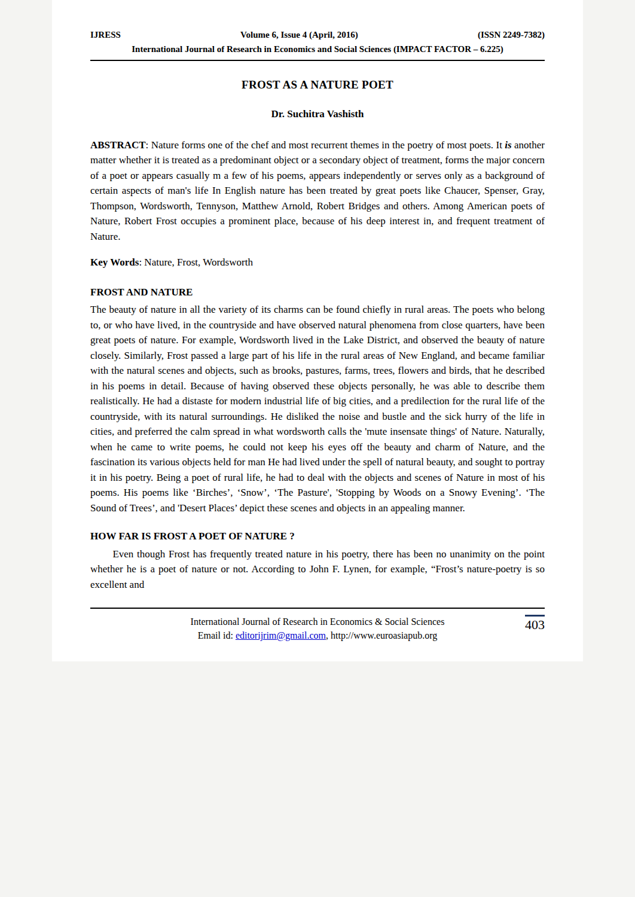IJRESS Volume 6, Issue 4 (April, 2016) (ISSN 2249-7382)
International Journal of Research in Economics and Social Sciences (IMPACT FACTOR – 6.225)
FROST AS A NATURE POET
Dr. Suchitra Vashisth
ABSTRACT: Nature forms one of the chef and most recurrent themes in the poetry of most poets. It is another matter whether it is treated as a predominant object or a secondary object of treatment, forms the major concern of a poet or appears casually m a few of his poems, appears independently or serves only as a background of certain aspects of man's life In English nature has been treated by great poets like Chaucer, Spenser, Gray, Thompson, Wordsworth, Tennyson, Matthew Arnold, Robert Bridges and others. Among American poets of Nature, Robert Frost occupies a prominent place, because of his deep interest in, and frequent treatment of Nature.
Key Words: Nature, Frost, Wordsworth
Frost and Nature
The beauty of nature in all the variety of its charms can be found chiefly in rural areas. The poets who belong to, or who have lived, in the countryside and have observed natural phenomena from close quarters, have been great poets of nature. For example, Wordsworth lived in the Lake District, and observed the beauty of nature closely. Similarly, Frost passed a large part of his life in the rural areas of New England, and became familiar with the natural scenes and objects, such as brooks, pastures, farms, trees, flowers and birds, that he described in his poems in detail. Because of having observed these objects personally, he was able to describe them realistically. He had a distaste for modern industrial life of big cities, and a predilection for the rural life of the countryside, with its natural surroundings. He disliked the noise and bustle and the sick hurry of the life in cities, and preferred the calm spread in what wordsworth calls the 'mute insensate things' of Nature. Naturally, when he came to write poems, he could not keep his eyes off the beauty and charm of Nature, and the fascination its various objects held for man He had lived under the spell of natural beauty, and sought to portray it in his poetry. Being a poet of rural life, he had to deal with the objects and scenes of Nature in most of his poems. His poems like ‘Birches’, ‘Snow’, ‘The Pasture', 'Stopping by Woods on a Snowy Evening’. ‘The Sound of Trees’, and 'Desert Places’ depict these scenes and objects in an appealing manner.
How far is Frost a poet of Nature ?
Even though Frost has frequently treated nature in his poetry, there has been no unanimity on the point whether he is a poet of nature or not. According to John F. Lynen, for example, “Frost’s nature-poetry is so excellent and
International Journal of Research in Economics & Social Sciences
Email id: editorijrim@gmail.com, http://www.euroasiapub.org
403